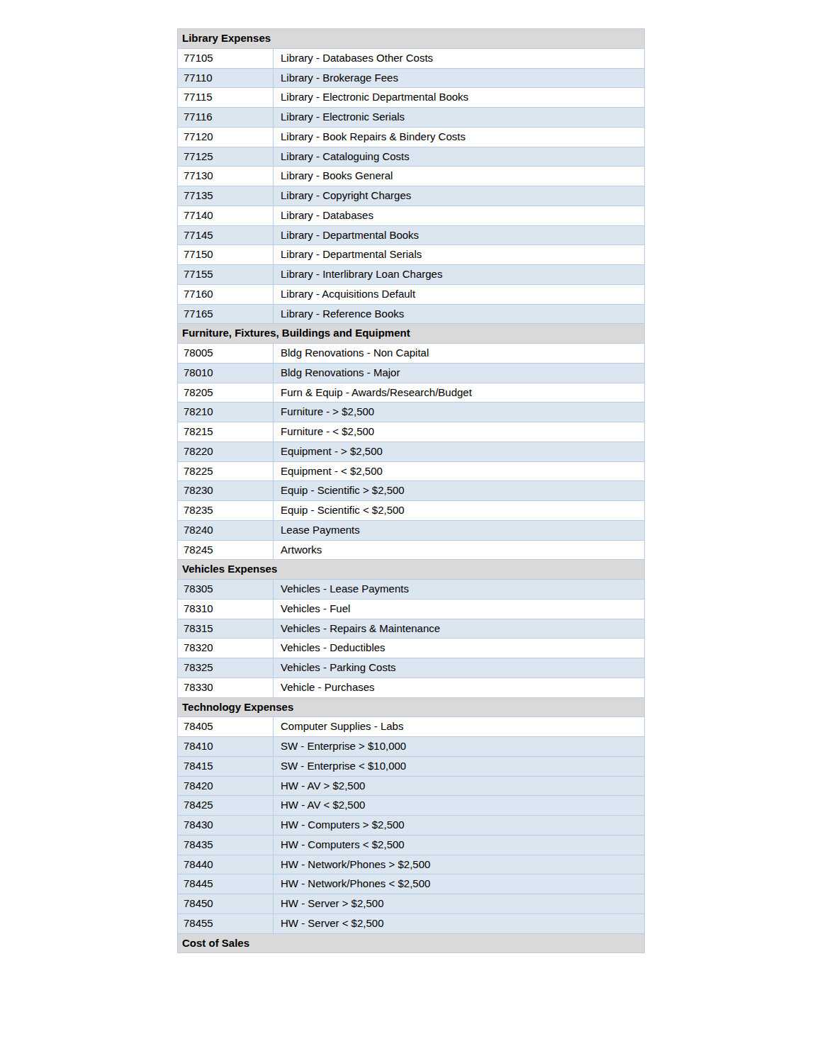| Library Expenses |
| 77105 | Library - Databases Other Costs |
| 77110 | Library - Brokerage Fees |
| 77115 | Library - Electronic Departmental Books |
| 77116 | Library - Electronic Serials |
| 77120 | Library - Book Repairs & Bindery Costs |
| 77125 | Library - Cataloguing Costs |
| 77130 | Library - Books General |
| 77135 | Library - Copyright Charges |
| 77140 | Library - Databases |
| 77145 | Library - Departmental Books |
| 77150 | Library - Departmental Serials |
| 77155 | Library - Interlibrary Loan Charges |
| 77160 | Library - Acquisitions Default |
| 77165 | Library - Reference Books |
| Furniture, Fixtures, Buildings and Equipment |
| 78005 | Bldg Renovations - Non Capital |
| 78010 | Bldg Renovations - Major |
| 78205 | Furn & Equip - Awards/Research/Budget |
| 78210 | Furniture - > $2,500 |
| 78215 | Furniture - < $2,500 |
| 78220 | Equipment - > $2,500 |
| 78225 | Equipment - < $2,500 |
| 78230 | Equip - Scientific > $2,500 |
| 78235 | Equip - Scientific < $2,500 |
| 78240 | Lease Payments |
| 78245 | Artworks |
| Vehicles Expenses |
| 78305 | Vehicles - Lease Payments |
| 78310 | Vehicles - Fuel |
| 78315 | Vehicles - Repairs & Maintenance |
| 78320 | Vehicles - Deductibles |
| 78325 | Vehicles - Parking Costs |
| 78330 | Vehicle - Purchases |
| Technology Expenses |
| 78405 | Computer Supplies - Labs |
| 78410 | SW - Enterprise > $10,000 |
| 78415 | SW - Enterprise < $10,000 |
| 78420 | HW - AV > $2,500 |
| 78425 | HW - AV < $2,500 |
| 78430 | HW - Computers > $2,500 |
| 78435 | HW - Computers < $2,500 |
| 78440 | HW - Network/Phones > $2,500 |
| 78445 | HW - Network/Phones < $2,500 |
| 78450 | HW - Server > $2,500 |
| 78455 | HW - Server < $2,500 |
| Cost of Sales |